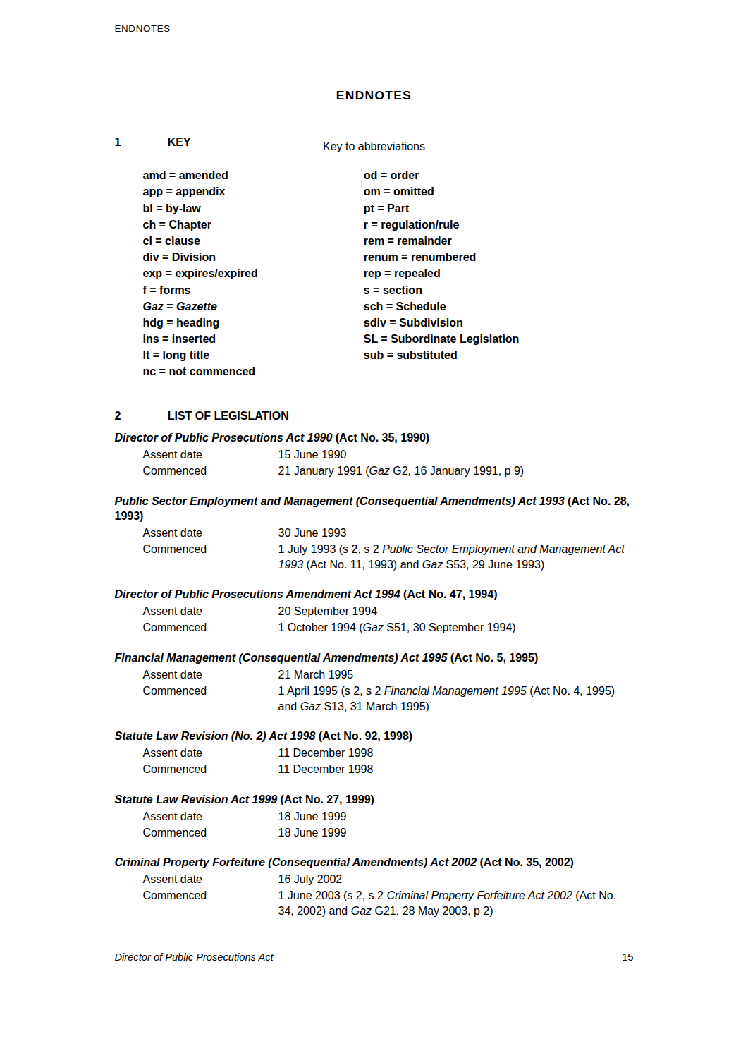ENDNOTES
ENDNOTES
1 KEY
Key to abbreviations
| amd = amended | od = order |
| app = appendix | om = omitted |
| bl = by-law | pt = Part |
| ch = Chapter | r = regulation/rule |
| cl = clause | rem = remainder |
| div = Division | renum = renumbered |
| exp = expires/expired | rep = repealed |
| f = forms | s = section |
| Gaz = Gazette | sch = Schedule |
| hdg = heading | sdiv = Subdivision |
| ins = inserted | SL = Subordinate Legislation |
| lt = long title | sub = substituted |
| nc = not commenced | |
2 LIST OF LEGISLATION
Director of Public Prosecutions Act 1990 (Act No. 35, 1990)
| Assent date | 15 June 1990 |
| Commenced | 21 January 1991 ( Gaz G2, 16 January 1991, p 9) |
Public Sector Employment and Management (Consequential Amendments) Act 1993 (Act No. 28, 1993)
| Assent date | 30 June 1993 |
| Commenced | 1 July 1993 (s 2, s 2 Public Sector Employment and Management Act 1993 (Act No. 11, 1993) and Gaz S53, 29 June 1993) |
Director of Public Prosecutions Amendment Act 1994 (Act No. 47, 1994)
| Assent date | 20 September 1994 |
| Commenced | 1 October 1994 ( Gaz S51, 30 September 1994) |
Financial Management (Consequential Amendments) Act 1995 (Act No. 5, 1995)
| Assent date | 21 March 1995 |
| Commenced | 1 April 1995 (s 2, s 2 Financial Management 1995 (Act No. 4, 1995) and Gaz S13, 31 March 1995) |
Statute Law Revision (No. 2) Act 1998 (Act No. 92, 1998)
| Assent date | 11 December 1998 |
| Commenced | 11 December 1998 |
Statute Law Revision Act 1999 (Act No. 27, 1999)
| Assent date | 18 June 1999 |
| Commenced | 18 June 1999 |
Criminal Property Forfeiture (Consequential Amendments) Act 2002 (Act No. 35, 2002)
| Assent date | 16 July 2002 |
| Commenced | 1 June 2003 (s 2, s 2 Criminal Property Forfeiture Act 2002 (Act No. 34, 2002) and Gaz G21, 28 May 2003, p 2) |
Director of Public Prosecutions Act 15